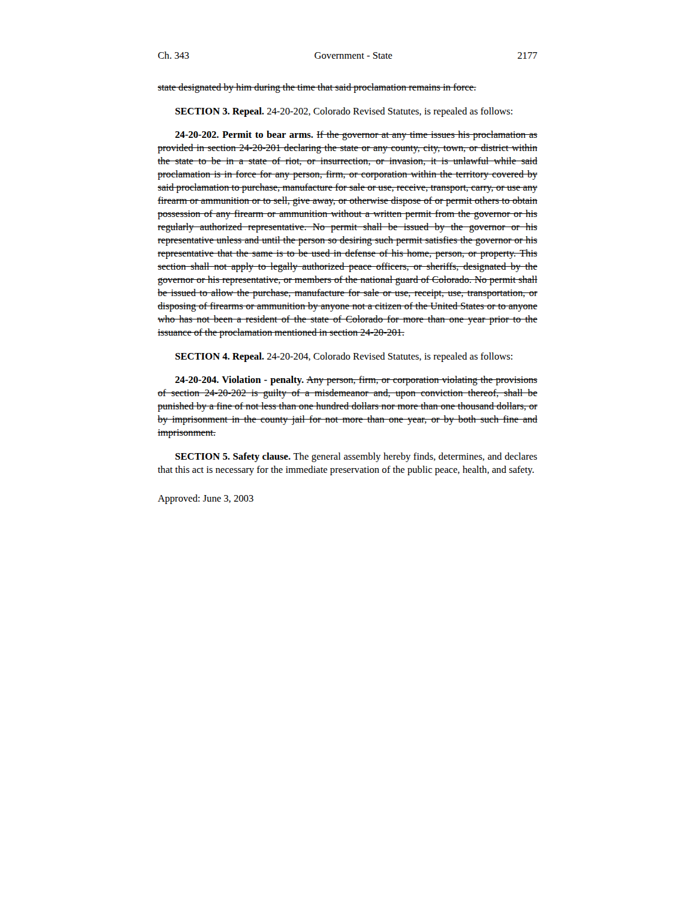Ch. 343
Government - State
2177
state designated by him during the time that said proclamation remains in force.
SECTION 3. Repeal. 24-20-202, Colorado Revised Statutes, is repealed as follows:
24-20-202. Permit to bear arms. If the governor at any time issues his proclamation as provided in section 24-20-201 declaring the state or any county, city, town, or district within the state to be in a state of riot, or insurrection, or invasion, it is unlawful while said proclamation is in force for any person, firm, or corporation within the territory covered by said proclamation to purchase, manufacture for sale or use, receive, transport, carry, or use any firearm or ammunition or to sell, give away, or otherwise dispose of or permit others to obtain possession of any firearm or ammunition without a written permit from the governor or his regularly authorized representative. No permit shall be issued by the governor or his representative unless and until the person so desiring such permit satisfies the governor or his representative that the same is to be used in defense of his home, person, or property. This section shall not apply to legally authorized peace officers, or sheriffs, designated by the governor or his representative, or members of the national guard of Colorado. No permit shall be issued to allow the purchase, manufacture for sale or use, receipt, use, transportation, or disposing of firearms or ammunition by anyone not a citizen of the United States or to anyone who has not been a resident of the state of Colorado for more than one year prior to the issuance of the proclamation mentioned in section 24-20-201.
SECTION 4. Repeal. 24-20-204, Colorado Revised Statutes, is repealed as follows:
24-20-204. Violation - penalty. Any person, firm, or corporation violating the provisions of section 24-20-202 is guilty of a misdemeanor and, upon conviction thereof, shall be punished by a fine of not less than one hundred dollars nor more than one thousand dollars, or by imprisonment in the county jail for not more than one year, or by both such fine and imprisonment.
SECTION 5. Safety clause. The general assembly hereby finds, determines, and declares that this act is necessary for the immediate preservation of the public peace, health, and safety.
Approved: June 3, 2003